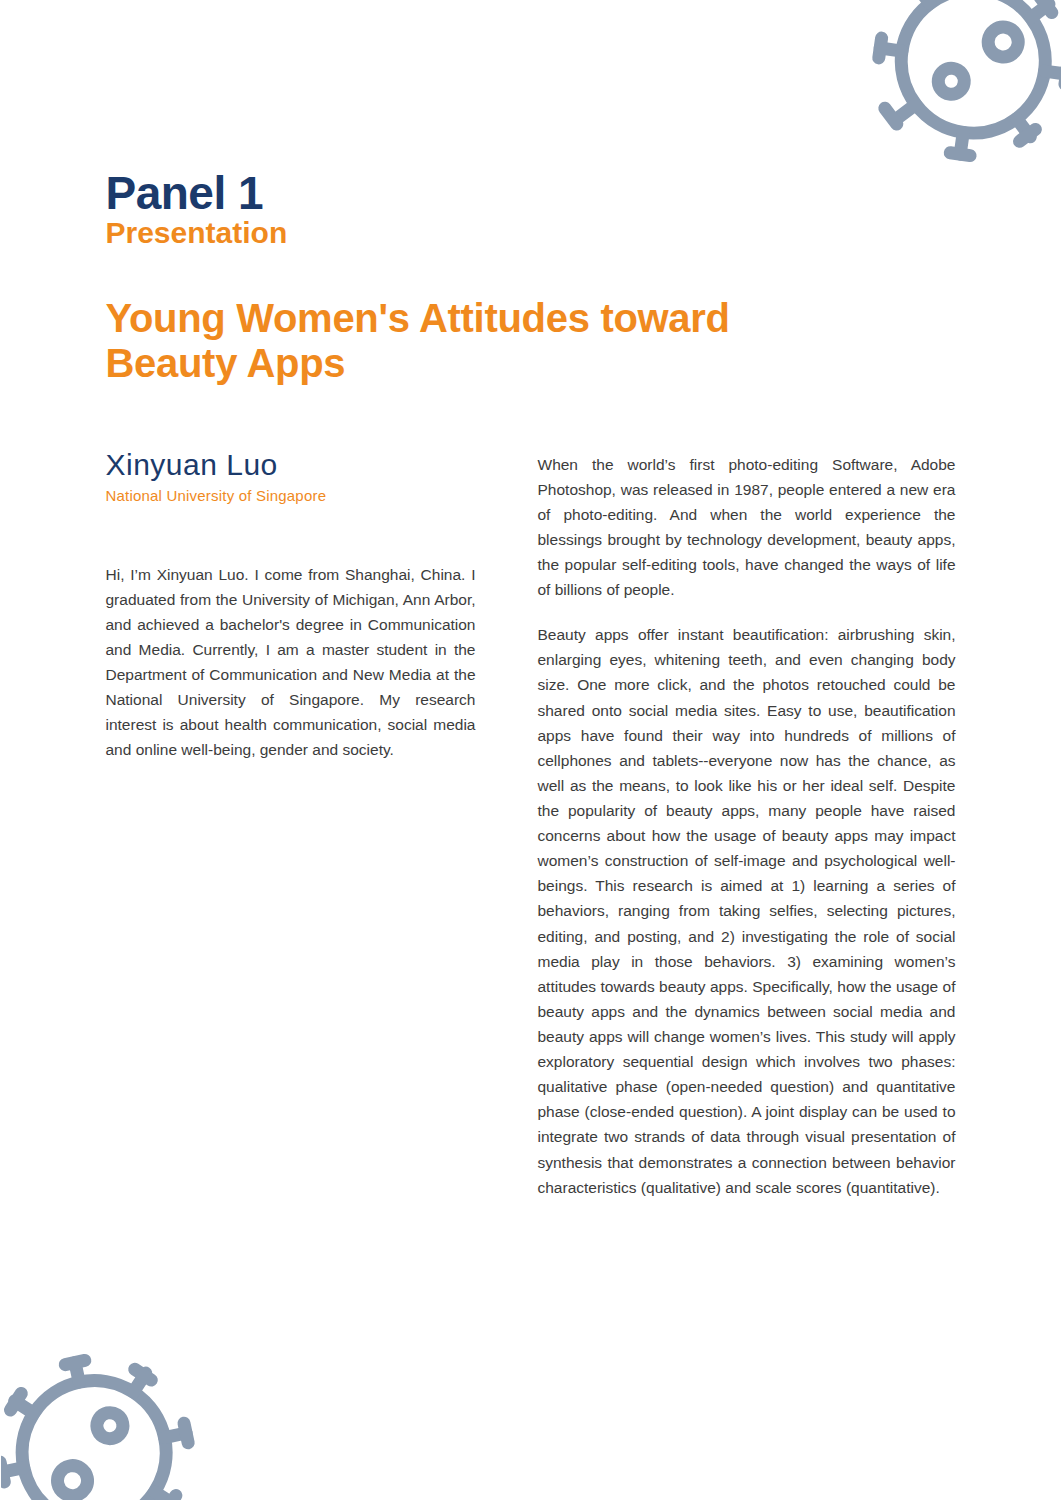Panel 1Presentation
Young Women's Attitudes toward Beauty Apps
Xinyuan Luo
National University of Singapore
Hi, I’m Xinyuan Luo. I come from Shanghai, China. I graduated from the University of Michigan, Ann Arbor, and achieved a bachelor's degree in Communication and Media. Currently, I am a master student in the Department of Communication and New Media at the National University of Singapore. My research interest is about health communication, social media and online well-being, gender and society.
When the world’s first photo-editing Software, Adobe Photoshop, was released in 1987, people entered a new era of photo-editing. And when the world experience the blessings brought by technology development, beauty apps, the popular self-editing tools, have changed the ways of life of billions of people.
Beauty apps offer instant beautification: airbrushing skin, enlarging eyes, whitening teeth, and even changing body size. One more click, and the photos retouched could be shared onto social media sites. Easy to use, beautification apps have found their way into hundreds of millions of cellphones and tablets--everyone now has the chance, as well as the means, to look like his or her ideal self. Despite the popularity of beauty apps, many people have raised concerns about how the usage of beauty apps may impact women’s construction of self-image and psychological well-beings. This research is aimed at 1) learning a series of behaviors, ranging from taking selfies, selecting pictures, editing, and posting, and 2) investigating the role of social media play in those behaviors. 3) examining women’s attitudes towards beauty apps. Specifically, how the usage of beauty apps and the dynamics between social media and beauty apps will change women’s lives. This study will apply exploratory sequential design which involves two phases: qualitative phase (open-needed question) and quantitative phase (close-ended question). A joint display can be used to integrate two strands of data through visual presentation of synthesis that demonstrates a connection between behavior characteristics (qualitative) and scale scores (quantitative).